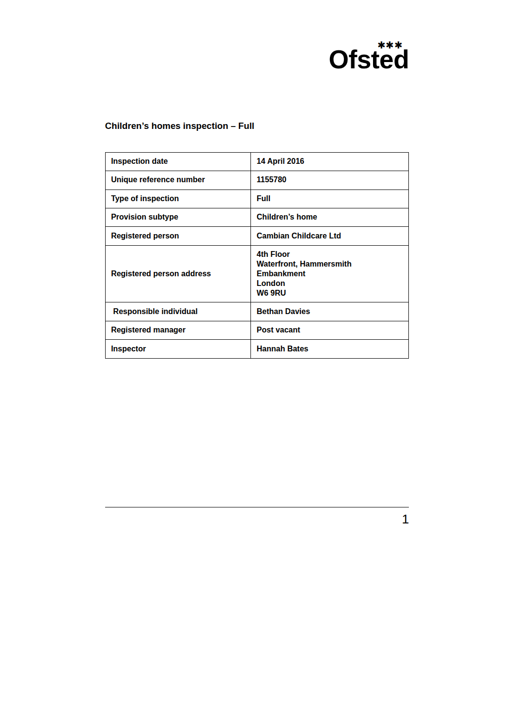✱✱✱ Ofsted
Children’s homes inspection – Full
| Inspection date | 14 April 2016 |
| Unique reference number | 1155780 |
| Type of inspection | Full |
| Provision subtype | Children’s home |
| Registered person | Cambian Childcare Ltd |
| Registered person address | 4th Floor Waterfront, Hammersmith Embankment London W6 9RU |
| Responsible individual | Bethan Davies |
| Registered manager | Post vacant |
| Inspector | Hannah Bates |
1